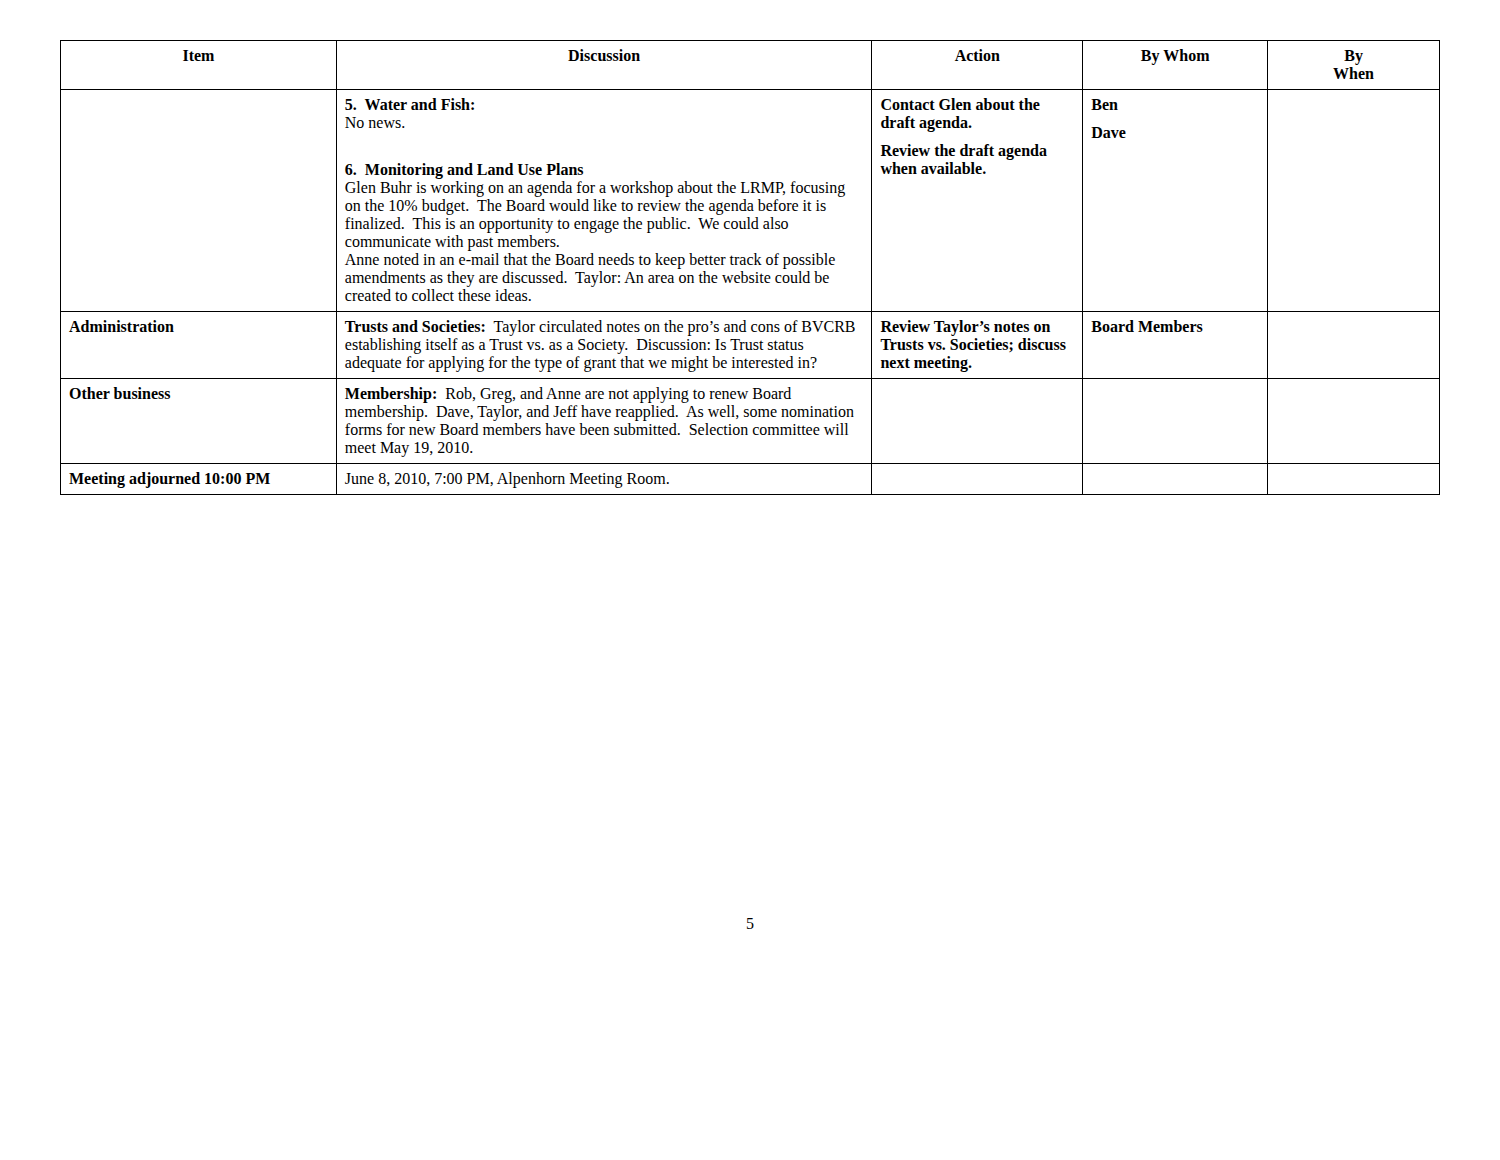| Item | Discussion | Action | By Whom | By When |
| --- | --- | --- | --- | --- |
| | 5. Water and Fish: No news. 6. Monitoring and Land Use Plans Glen Buhr is working on an agenda for a workshop about the LRMP, focusing on the 10% budget. The Board would like to review the agenda before it is finalized. This is an opportunity to engage the public. We could also communicate with past members. Anne noted in an e-mail that the Board needs to keep better track of possible amendments as they are discussed. Taylor: An area on the website could be created to collect these ideas. | Contact Glen about the draft agenda. Review the draft agenda when available. | Ben Dave | |
| Administration | Trusts and Societies: Taylor circulated notes on the pro’s and cons of BVCRB establishing itself as a Trust vs. as a Society. Discussion: Is Trust status adequate for applying for the type of grant that we might be interested in? | Review Taylor’s notes on Trusts vs. Societies; discuss next meeting. | Board Members | |
| Other business | Membership: Rob, Greg, and Anne are not applying to renew Board membership. Dave, Taylor, and Jeff have reapplied. As well, some nomination forms for new Board members have been submitted. Selection committee will meet May 19, 2010. | | | |
| Meeting adjourned 10:00 PM | June 8, 2010, 7:00 PM, Alpenhorn Meeting Room. | | | |
5